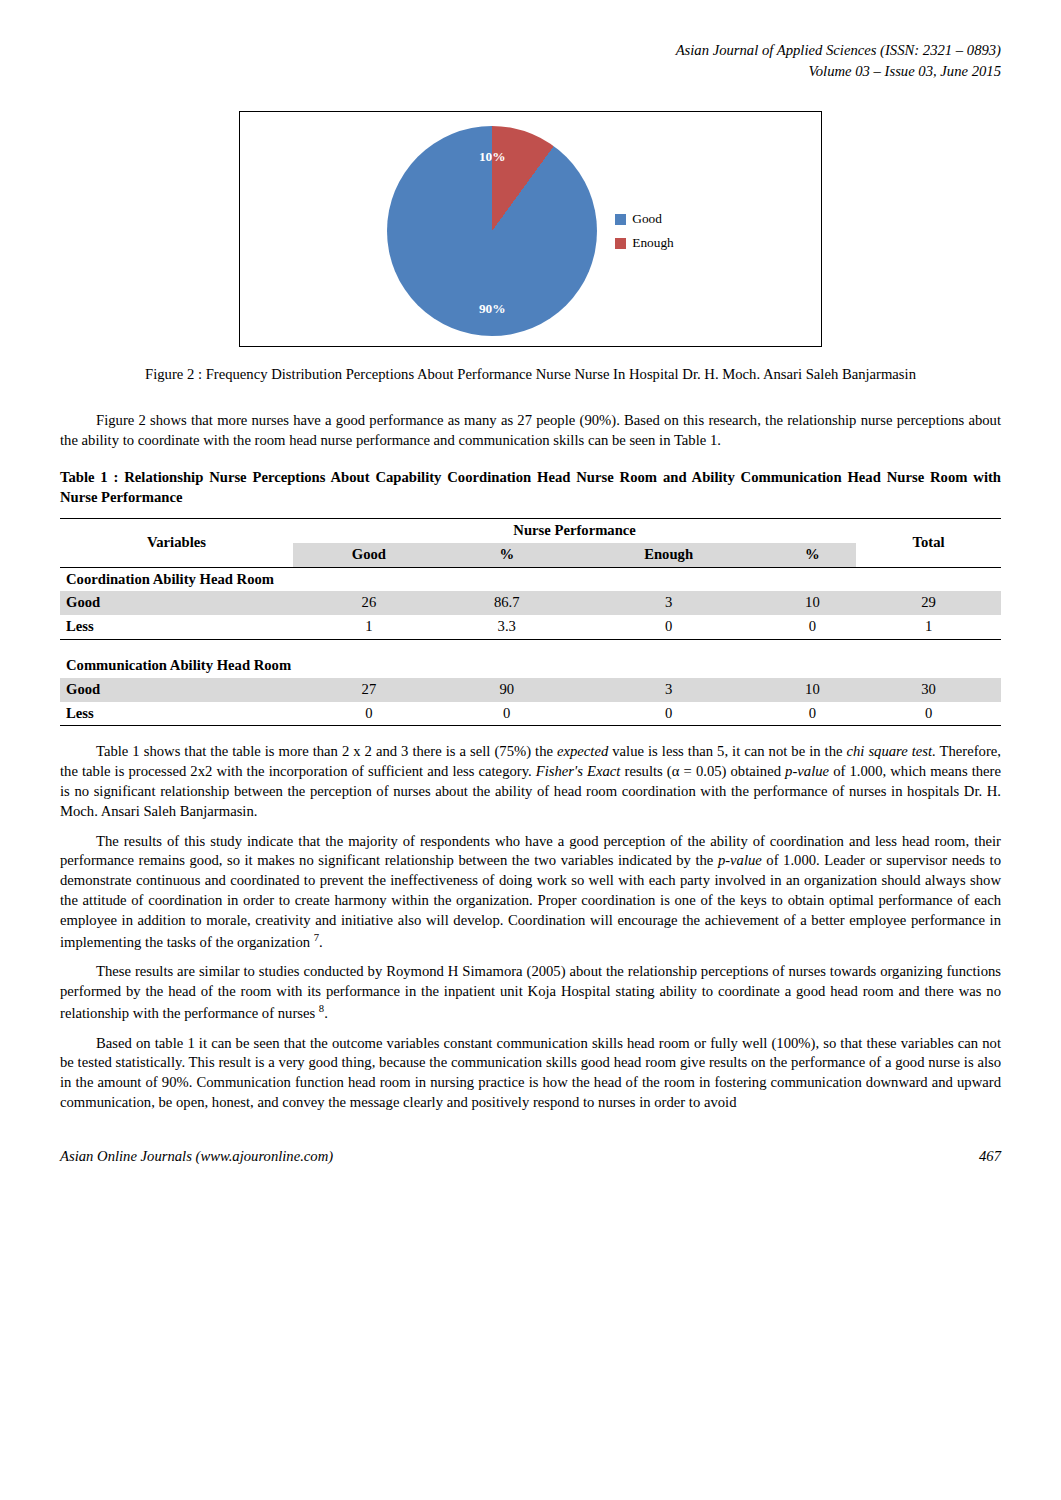Asian Journal of Applied Sciences (ISSN: 2321 – 0893)
Volume 03 – Issue 03, June 2015
10% 90%
Good
Enough
Figure 2 : Frequency Distribution Perceptions About Performance Nurse Nurse In Hospital Dr. H. Moch. Ansari Saleh Banjarmasin
Figure 2 shows that more nurses have a good performance as many as 27 people (90%). Based on this research, the relationship nurse perceptions about the ability to coordinate with the room head nurse performance and communication skills can be seen in Table 1.
Table 1 : Relationship Nurse Perceptions About Capability Coordination Head Nurse Room and Ability Communication Head Nurse Room with Nurse Performance
| Variables | Nurse Performance | Total |
| --- | --- | --- |
| Good | % | Enough | % |
| Coordination Ability Head Room |
| Good | 26 | 86.7 | 3 | 10 | 29 |
| Less | 1 | 3.3 | 0 | 0 | 1 |
| Communication Ability Head Room |
| Good | 27 | 90 | 3 | 10 | 30 |
| Less | 0 | 0 | 0 | 0 | 0 |
Table 1 shows that the table is more than 2 x 2 and 3 there is a sell (75%) the expected value is less than 5, it can not be in the chi square test. Therefore, the table is processed 2x2 with the incorporation of sufficient and less category. Fisher's Exact results (α = 0.05) obtained p-value of 1.000, which means there is no significant relationship between the perception of nurses about the ability of head room coordination with the performance of nurses in hospitals Dr. H. Moch. Ansari Saleh Banjarmasin.
The results of this study indicate that the majority of respondents who have a good perception of the ability of coordination and less head room, their performance remains good, so it makes no significant relationship between the two variables indicated by the p-value of 1.000. Leader or supervisor needs to demonstrate continuous and coordinated to prevent the ineffectiveness of doing work so well with each party involved in an organization should always show the attitude of coordination in order to create harmony within the organization. Proper coordination is one of the keys to obtain optimal performance of each employee in addition to morale, creativity and initiative also will develop. Coordination will encourage the achievement of a better employee performance in implementing the tasks of the organization 7.
These results are similar to studies conducted by Roymond H Simamora (2005) about the relationship perceptions of nurses towards organizing functions performed by the head of the room with its performance in the inpatient unit Koja Hospital stating ability to coordinate a good head room and there was no relationship with the performance of nurses 8.
Based on table 1 it can be seen that the outcome variables constant communication skills head room or fully well (100%), so that these variables can not be tested statistically. This result is a very good thing, because the communication skills good head room give results on the performance of a good nurse is also in the amount of 90%. Communication function head room in nursing practice is how the head of the room in fostering communication downward and upward communication, be open, honest, and convey the message clearly and positively respond to nurses in order to avoid
Asian Online Journals (www.ajouronline.com) 467